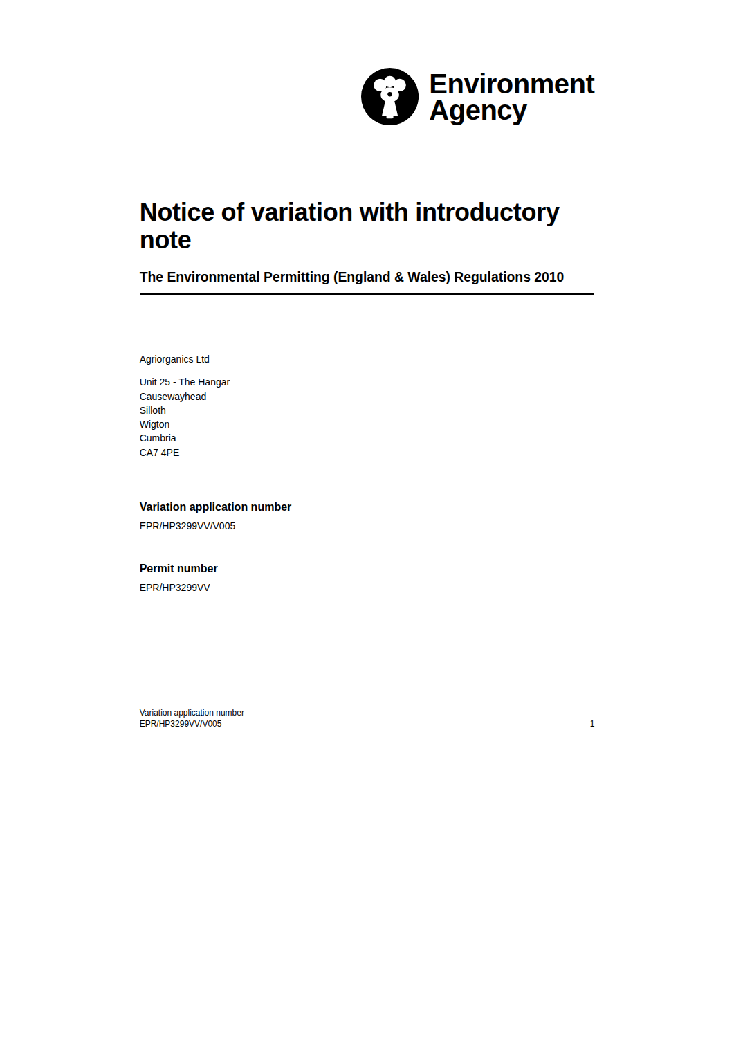Environment
Agency
Notice of variation with introductory note
The Environmental Permitting (England & Wales) Regulations 2010
Agriorganics Ltd
Unit 25 - The Hangar
Causewayhead
Silloth
Wigton
Cumbria
CA7 4PE
Variation application number
EPR/HP3299VV/V005
Permit number
EPR/HP3299VV
Variation application number EPR/HP3299VV/V005
1